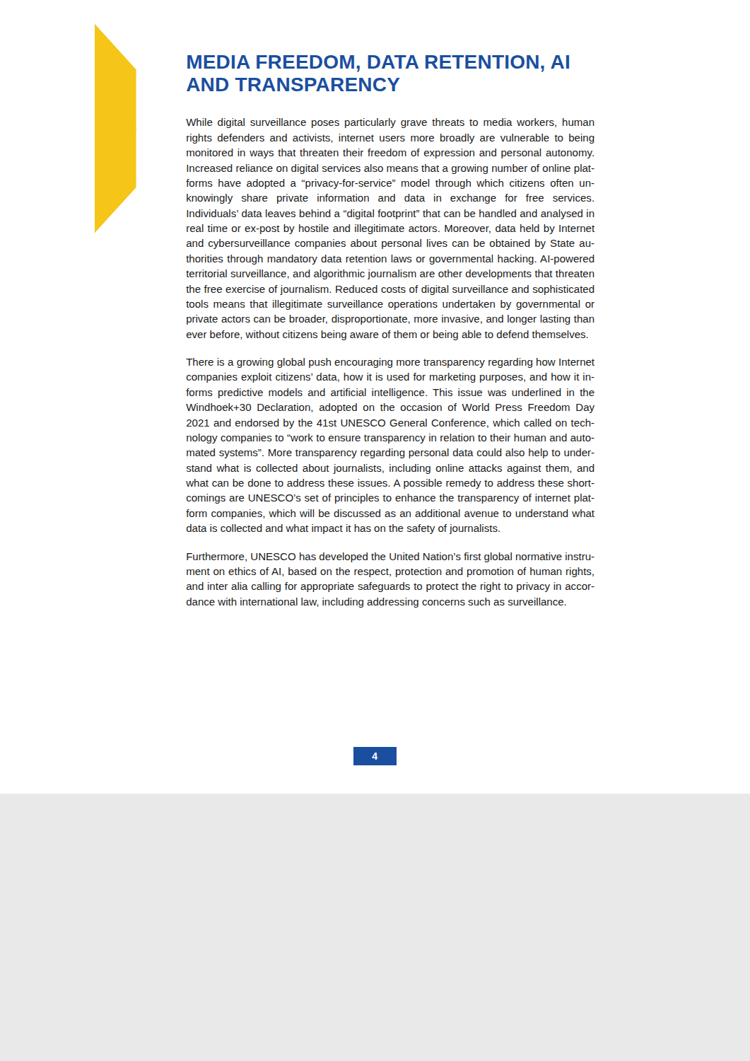Media Freedom, Data Retention, AI
and Transparency
While digital surveillance poses particularly grave threats to media workers, human rights defenders and activists, internet users more broadly are vulnerable to being monitored in ways that threaten their freedom of expression and personal autonomy. Increased reliance on digital services also means that a growing number of online platforms have adopted a “privacy-for-service” model through which citizens often unknowingly share private information and data in exchange for free services. Individuals’ data leaves behind a “digital footprint” that can be handled and analysed in real time or ex-post by hostile and illegitimate actors. Moreover, data held by Internet and cybersurveillance companies about personal lives can be obtained by State authorities through mandatory data retention laws or governmental hacking. AI-powered territorial surveillance, and algorithmic journalism are other developments that threaten the free exercise of journalism. Reduced costs of digital surveillance and sophisticated tools means that illegitimate surveillance operations undertaken by governmental or private actors can be broader, disproportionate, more invasive, and longer lasting than ever before, without citizens being aware of them or being able to defend themselves.
There is a growing global push encouraging more transparency regarding how Internet companies exploit citizens’ data, how it is used for marketing purposes, and how it informs predictive models and artificial intelligence. This issue was underlined in the Windhoek+30 Declaration, adopted on the occasion of World Press Freedom Day 2021 and endorsed by the 41st UNESCO General Conference, which called on technology companies to “work to ensure transparency in relation to their human and automated systems”. More transparency regarding personal data could also help to understand what is collected about journalists, including online attacks against them, and what can be done to address these issues. A possible remedy to address these shortcomings are UNESCO’s set of principles to enhance the transparency of internet platform companies, which will be discussed as an additional avenue to understand what data is collected and what impact it has on the safety of journalists.
Furthermore, UNESCO has developed the United Nation’s first global normative instrument on ethics of AI, based on the respect, protection and promotion of human rights, and inter alia calling for appropriate safeguards to protect the right to privacy in accordance with international law, including addressing concerns such as surveillance.
4